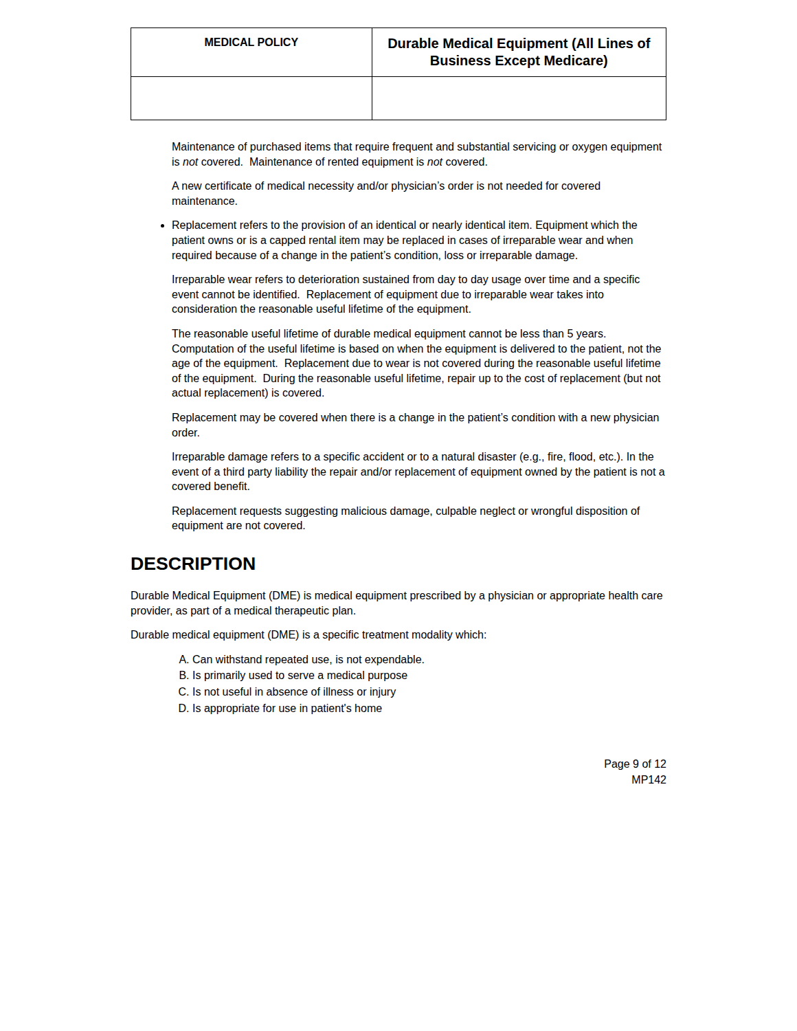| MEDICAL POLICY | Durable Medical Equipment (All Lines of Business Except Medicare) |
Maintenance of purchased items that require frequent and substantial servicing or oxygen equipment is not covered. Maintenance of rented equipment is not covered.
A new certificate of medical necessity and/or physician’s order is not needed for covered maintenance.
Replacement refers to the provision of an identical or nearly identical item. Equipment which the patient owns or is a capped rental item may be replaced in cases of irreparable wear and when required because of a change in the patient’s condition, loss or irreparable damage.
Irreparable wear refers to deterioration sustained from day to day usage over time and a specific event cannot be identified. Replacement of equipment due to irreparable wear takes into consideration the reasonable useful lifetime of the equipment.
The reasonable useful lifetime of durable medical equipment cannot be less than 5 years. Computation of the useful lifetime is based on when the equipment is delivered to the patient, not the age of the equipment. Replacement due to wear is not covered during the reasonable useful lifetime of the equipment. During the reasonable useful lifetime, repair up to the cost of replacement (but not actual replacement) is covered.
Replacement may be covered when there is a change in the patient’s condition with a new physician order.
Irreparable damage refers to a specific accident or to a natural disaster (e.g., fire, flood, etc.). In the event of a third party liability the repair and/or replacement of equipment owned by the patient is not a covered benefit.
Replacement requests suggesting malicious damage, culpable neglect or wrongful disposition of equipment are not covered.
DESCRIPTION
Durable Medical Equipment (DME) is medical equipment prescribed by a physician or appropriate health care provider, as part of a medical therapeutic plan.
Durable medical equipment (DME) is a specific treatment modality which:
Can withstand repeated use, is not expendable.
Is primarily used to serve a medical purpose
Is not useful in absence of illness or injury
Is appropriate for use in patient's home
Page 9 of 12
MP142